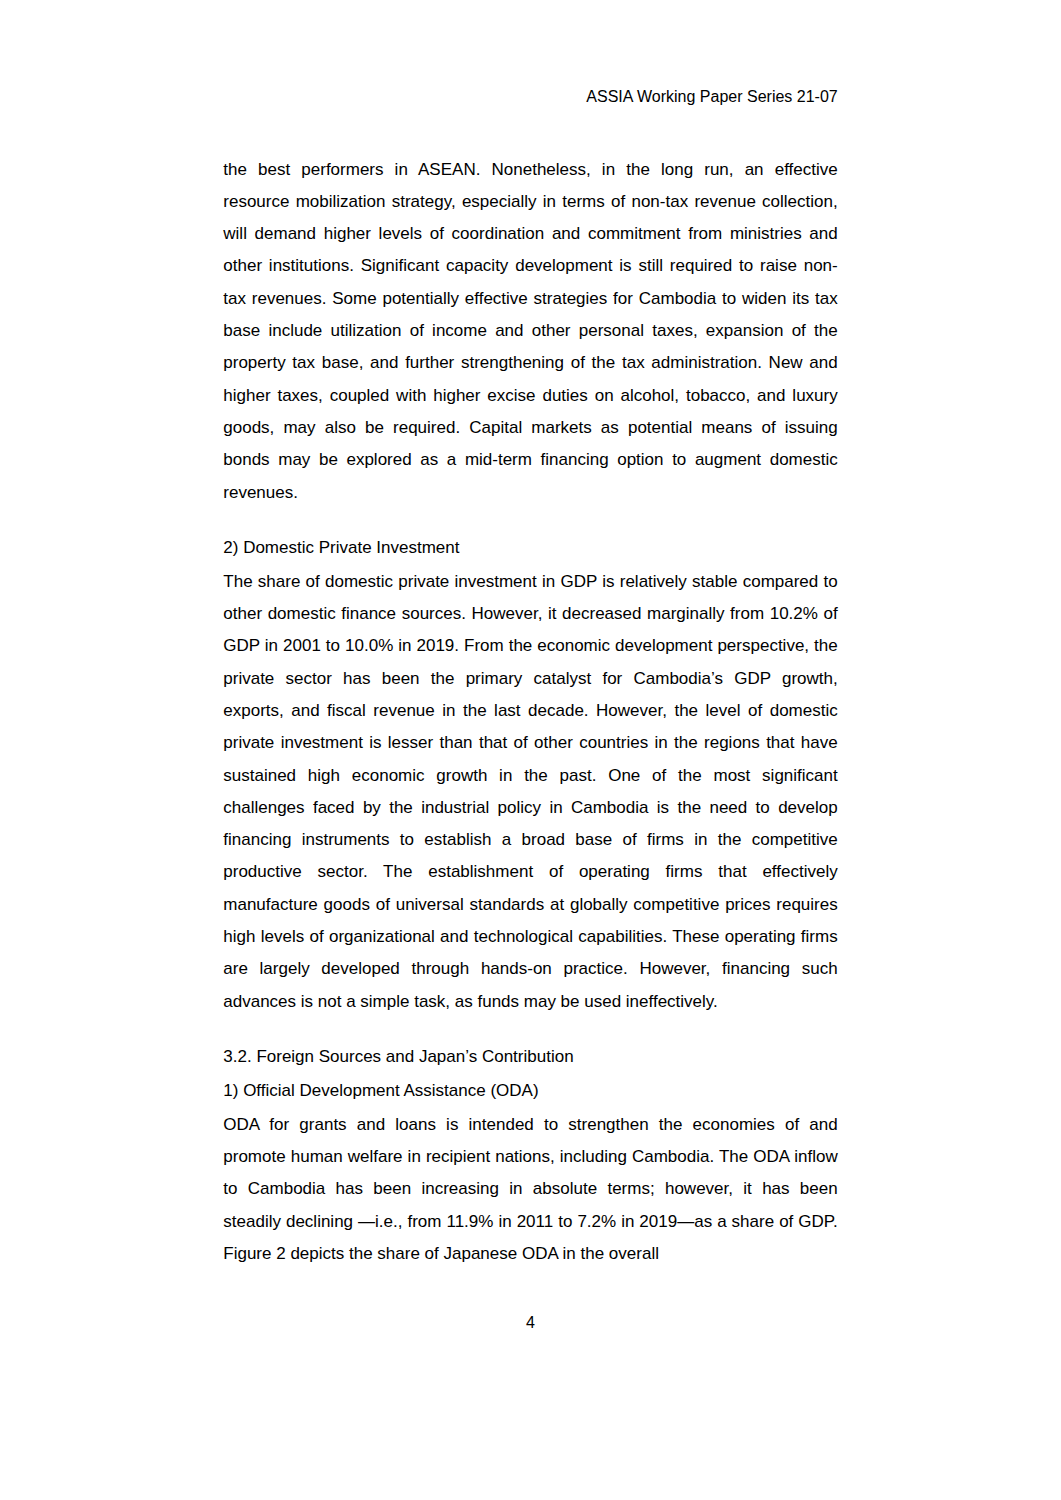ASSIA Working Paper Series 21-07
the best performers in ASEAN. Nonetheless, in the long run, an effective resource mobilization strategy, especially in terms of non-tax revenue collection, will demand higher levels of coordination and commitment from ministries and other institutions. Significant capacity development is still required to raise non-tax revenues. Some potentially effective strategies for Cambodia to widen its tax base include utilization of income and other personal taxes, expansion of the property tax base, and further strengthening of the tax administration. New and higher taxes, coupled with higher excise duties on alcohol, tobacco, and luxury goods, may also be required. Capital markets as potential means of issuing bonds may be explored as a mid-term financing option to augment domestic revenues.
2) Domestic Private Investment
The share of domestic private investment in GDP is relatively stable compared to other domestic finance sources. However, it decreased marginally from 10.2% of GDP in 2001 to 10.0% in 2019. From the economic development perspective, the private sector has been the primary catalyst for Cambodia’s GDP growth, exports, and fiscal revenue in the last decade. However, the level of domestic private investment is lesser than that of other countries in the regions that have sustained high economic growth in the past. One of the most significant challenges faced by the industrial policy in Cambodia is the need to develop financing instruments to establish a broad base of firms in the competitive productive sector. The establishment of operating firms that effectively manufacture goods of universal standards at globally competitive prices requires high levels of organizational and technological capabilities. These operating firms are largely developed through hands-on practice. However, financing such advances is not a simple task, as funds may be used ineffectively.
3.2. Foreign Sources and Japan’s Contribution
1) Official Development Assistance (ODA)
ODA for grants and loans is intended to strengthen the economies of and promote human welfare in recipient nations, including Cambodia. The ODA inflow to Cambodia has been increasing in absolute terms; however, it has been steadily declining —i.e., from 11.9% in 2011 to 7.2% in 2019—as a share of GDP. Figure 2 depicts the share of Japanese ODA in the overall
4